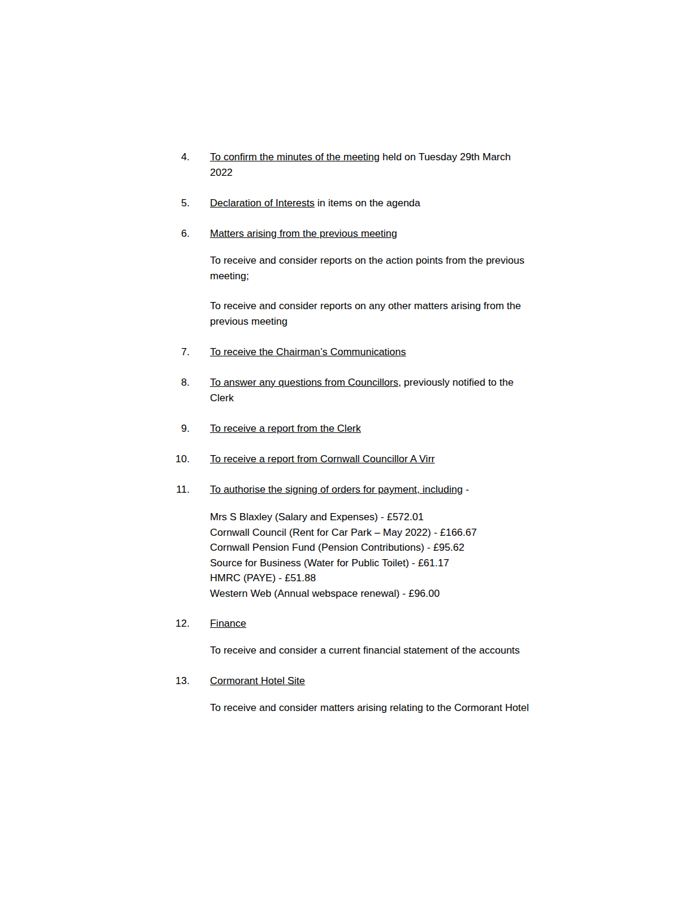To confirm the minutes of the meeting held on Tuesday 29th March 2022
Declaration of Interests in items on the agenda
Matters arising from the previous meeting
To receive and consider reports on the action points from the previous meeting;
To receive and consider reports on any other matters arising from the previous meeting
To receive the Chairman’s Communications
To answer any questions from Councillors, previously notified to the Clerk
To receive a report from the Clerk
To receive a report from Cornwall Councillor A Virr
To authorise the signing of orders for payment, including -
Mrs S Blaxley (Salary and Expenses) - £572.01
Cornwall Council (Rent for Car Park – May 2022) - £166.67
Cornwall Pension Fund (Pension Contributions) - £95.62
Source for Business (Water for Public Toilet) - £61.17
HMRC (PAYE) - £51.88
Western Web (Annual webspace renewal) - £96.00
Finance
To receive and consider a current financial statement of the accounts
Cormorant Hotel Site
To receive and consider matters arising relating to the Cormorant Hotel